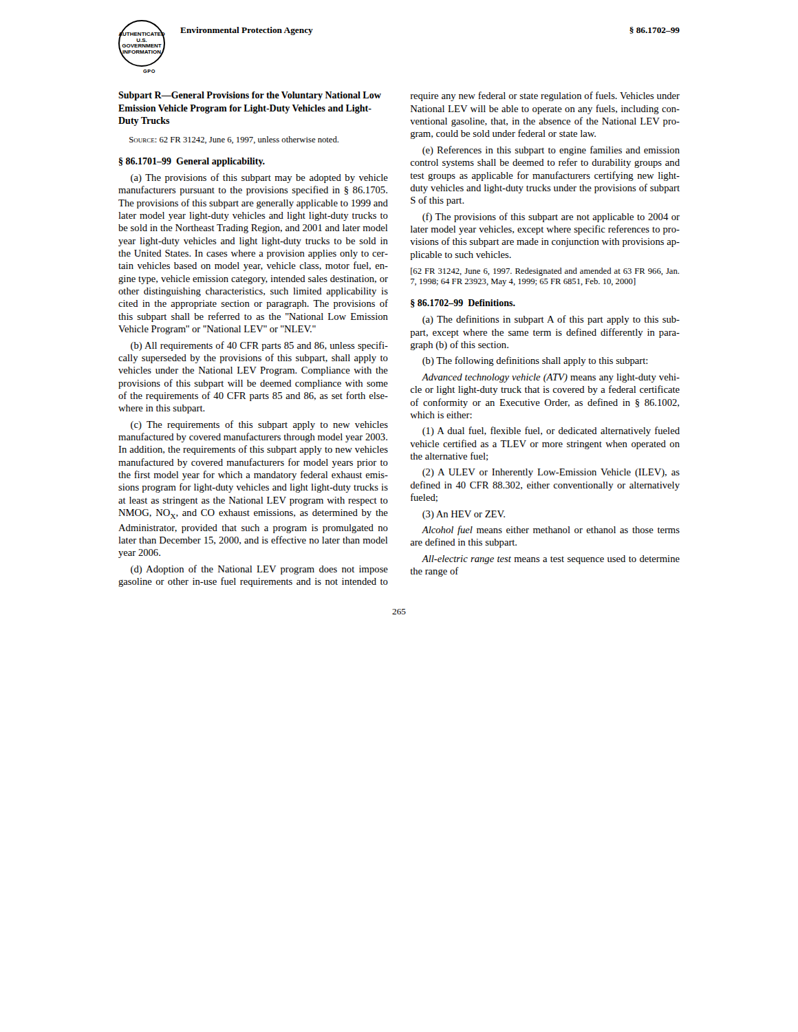AUTHENTICATED
U.S. GOVERNMENT
INFORMATION
GPO
Environmental Protection Agency § 86.1702–99
Subpart R—General Provisions for the Voluntary National Low Emission Vehicle Program for Light-Duty Vehicles and Light-Duty Trucks
Source: 62 FR 31242, June 6, 1997, unless otherwise noted.
§ 86.1701–99 General applicability.
(a) The provisions of this subpart may be adopted by vehicle manufacturers pursuant to the provisions specified in § 86.1705. The provisions of this subpart are generally applicable to 1999 and later model year light-duty vehicles and light light-duty trucks to be sold in the Northeast Trading Region, and 2001 and later model year light-duty vehicles and light light-duty trucks to be sold in the United States. In cases where a provision applies only to certain vehicles based on model year, vehicle class, motor fuel, engine type, vehicle emission category, intended sales destination, or other distinguishing characteristics, such limited applicability is cited in the appropriate section or paragraph. The provisions of this subpart shall be referred to as the ''National Low Emission Vehicle Program'' or ''National LEV'' or ''NLEV.''
(b) All requirements of 40 CFR parts 85 and 86, unless specifically superseded by the provisions of this subpart, shall apply to vehicles under the National LEV Program. Compliance with the provisions of this subpart will be deemed compliance with some of the requirements of 40 CFR parts 85 and 86, as set forth elsewhere in this subpart.
(c) The requirements of this subpart apply to new vehicles manufactured by covered manufacturers through model year 2003. In addition, the requirements of this subpart apply to new vehicles manufactured by covered manufacturers for model years prior to the first model year for which a mandatory federal exhaust emissions program for light-duty vehicles and light light-duty trucks is at least as stringent as the National LEV program with respect to NMOG, NOX, and CO exhaust emissions, as determined by the Administrator, provided that such a program is promulgated no later than December 15, 2000, and is effective no later than model year 2006.
(d) Adoption of the National LEV program does not impose gasoline or other in-use fuel requirements and is not intended to require any new federal or state regulation of fuels. Vehicles under National LEV will be able to operate on any fuels, including conventional gasoline, that, in the absence of the National LEV program, could be sold under federal or state law.
(e) References in this subpart to engine families and emission control systems shall be deemed to refer to durability groups and test groups as applicable for manufacturers certifying new light-duty vehicles and light-duty trucks under the provisions of subpart S of this part.
(f) The provisions of this subpart are not applicable to 2004 or later model year vehicles, except where specific references to provisions of this subpart are made in conjunction with provisions applicable to such vehicles.
[62 FR 31242, June 6, 1997. Redesignated and amended at 63 FR 966, Jan. 7, 1998; 64 FR 23923, May 4, 1999; 65 FR 6851, Feb. 10, 2000]
§ 86.1702–99 Definitions.
(a) The definitions in subpart A of this part apply to this subpart, except where the same term is defined differently in paragraph (b) of this section.
(b) The following definitions shall apply to this subpart:
Advanced technology vehicle (ATV) means any light-duty vehicle or light light-duty truck that is covered by a federal certificate of conformity or an Executive Order, as defined in § 86.1002, which is either:
(1) A dual fuel, flexible fuel, or dedicated alternatively fueled vehicle certified as a TLEV or more stringent when operated on the alternative fuel;
(2) A ULEV or Inherently Low-Emission Vehicle (ILEV), as defined in 40 CFR 88.302, either conventionally or alternatively fueled;
(3) An HEV or ZEV.
Alcohol fuel means either methanol or ethanol as those terms are defined in this subpart.
All-electric range test means a test sequence used to determine the range of
265